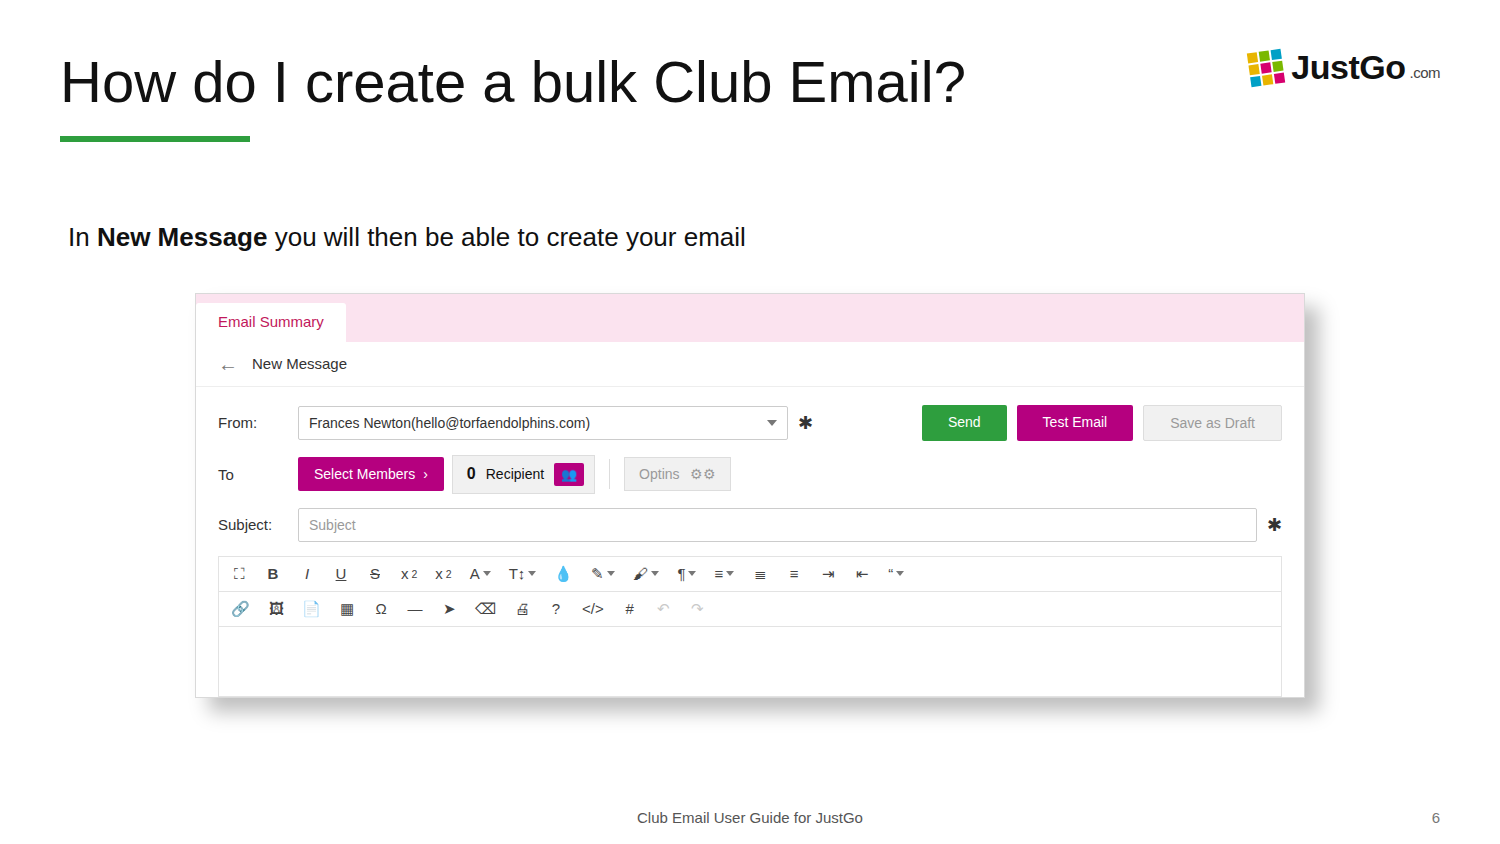JustGo.com
How do I create a bulk Club Email?
In New Message you will then be able to create your email
Email Summary
← New Message
From:
Frances Newton(hello@torfaendolphins.com)
✱
Send Test Email Save as Draft
To
Select Members ›
0 Recipient 👥
Optins ⚙⚙
Subject:
Subject
✱
⛶ B I U S x2 x2 A T↕ 💧 ✎ 🖌 ¶ ≡ ≣ ≡ ⇥ ⇤ “
🔗 🖼 📄 ▦ Ω — ➤ ⌫ 🖨 ? </> # ↶ ↷
Club Email User Guide for JustGo 6